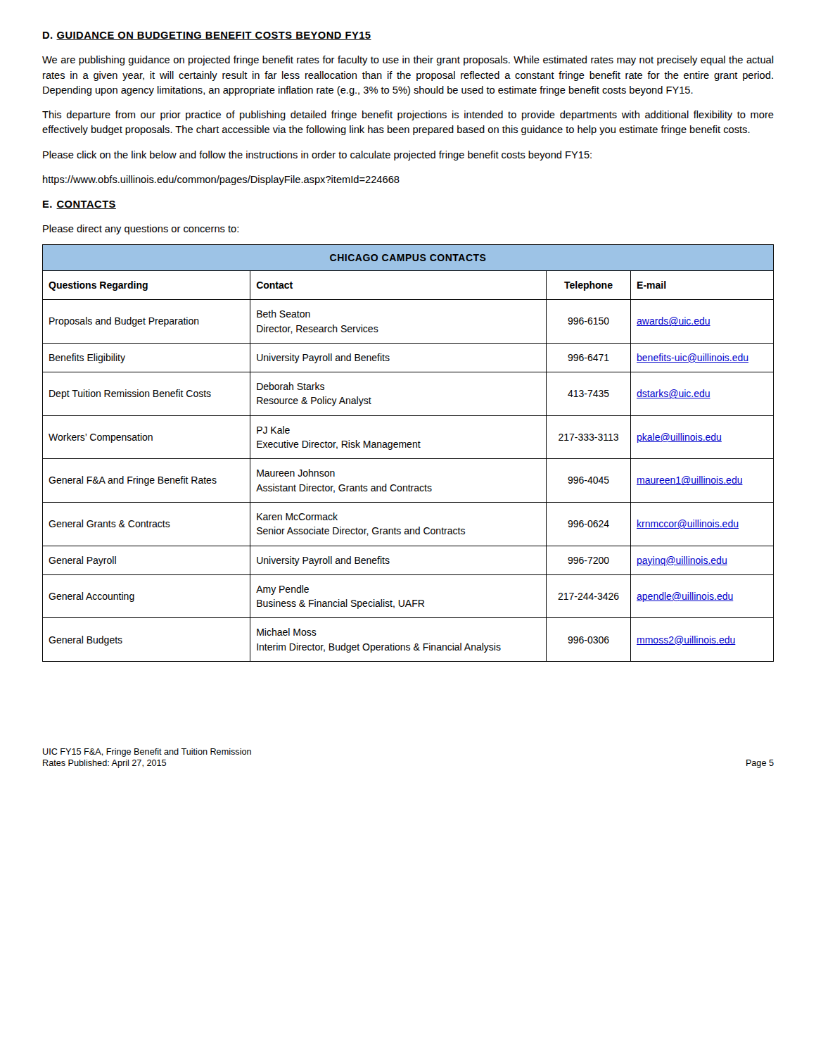D. GUIDANCE ON BUDGETING BENEFIT COSTS BEYOND FY15
We are publishing guidance on projected fringe benefit rates for faculty to use in their grant proposals. While estimated rates may not precisely equal the actual rates in a given year, it will certainly result in far less reallocation than if the proposal reflected a constant fringe benefit rate for the entire grant period. Depending upon agency limitations, an appropriate inflation rate (e.g., 3% to 5%) should be used to estimate fringe benefit costs beyond FY15.
This departure from our prior practice of publishing detailed fringe benefit projections is intended to provide departments with additional flexibility to more effectively budget proposals. The chart accessible via the following link has been prepared based on this guidance to help you estimate fringe benefit costs.
Please click on the link below and follow the instructions in order to calculate projected fringe benefit costs beyond FY15:
https://www.obfs.uillinois.edu/common/pages/DisplayFile.aspx?itemId=224668
E. CONTACTS
Please direct any questions or concerns to:
CHICAGO CAMPUS CONTACTS
| Questions Regarding | Contact | Telephone | E-mail |
| --- | --- | --- | --- |
| Proposals and Budget Preparation | Beth Seaton Director, Research Services | 996-6150 | awards@uic.edu |
| Benefits Eligibility | University Payroll and Benefits | 996-6471 | benefits-uic@uillinois.edu |
| Dept Tuition Remission Benefit Costs | Deborah Starks Resource & Policy Analyst | 413-7435 | dstarks@uic.edu |
| Workers’ Compensation | PJ Kale Executive Director, Risk Management | 217-333-3113 | pkale@uillinois.edu |
| General F&A and Fringe Benefit Rates | Maureen Johnson Assistant Director, Grants and Contracts | 996-4045 | maureen1@uillinois.edu |
| General Grants & Contracts | Karen McCormack Senior Associate Director, Grants and Contracts | 996-0624 | krnmccor@uillinois.edu |
| General Payroll | University Payroll and Benefits | 996-7200 | payinq@uillinois.edu |
| General Accounting | Amy Pendle Business & Financial Specialist, UAFR | 217-244-3426 | apendle@uillinois.edu |
| General Budgets | Michael Moss Interim Director, Budget Operations & Financial Analysis | 996-0306 | mmoss2@uillinois.edu |
UIC FY15 F&A, Fringe Benefit and Tuition Remission
Rates Published: April 27, 2015
Page 5